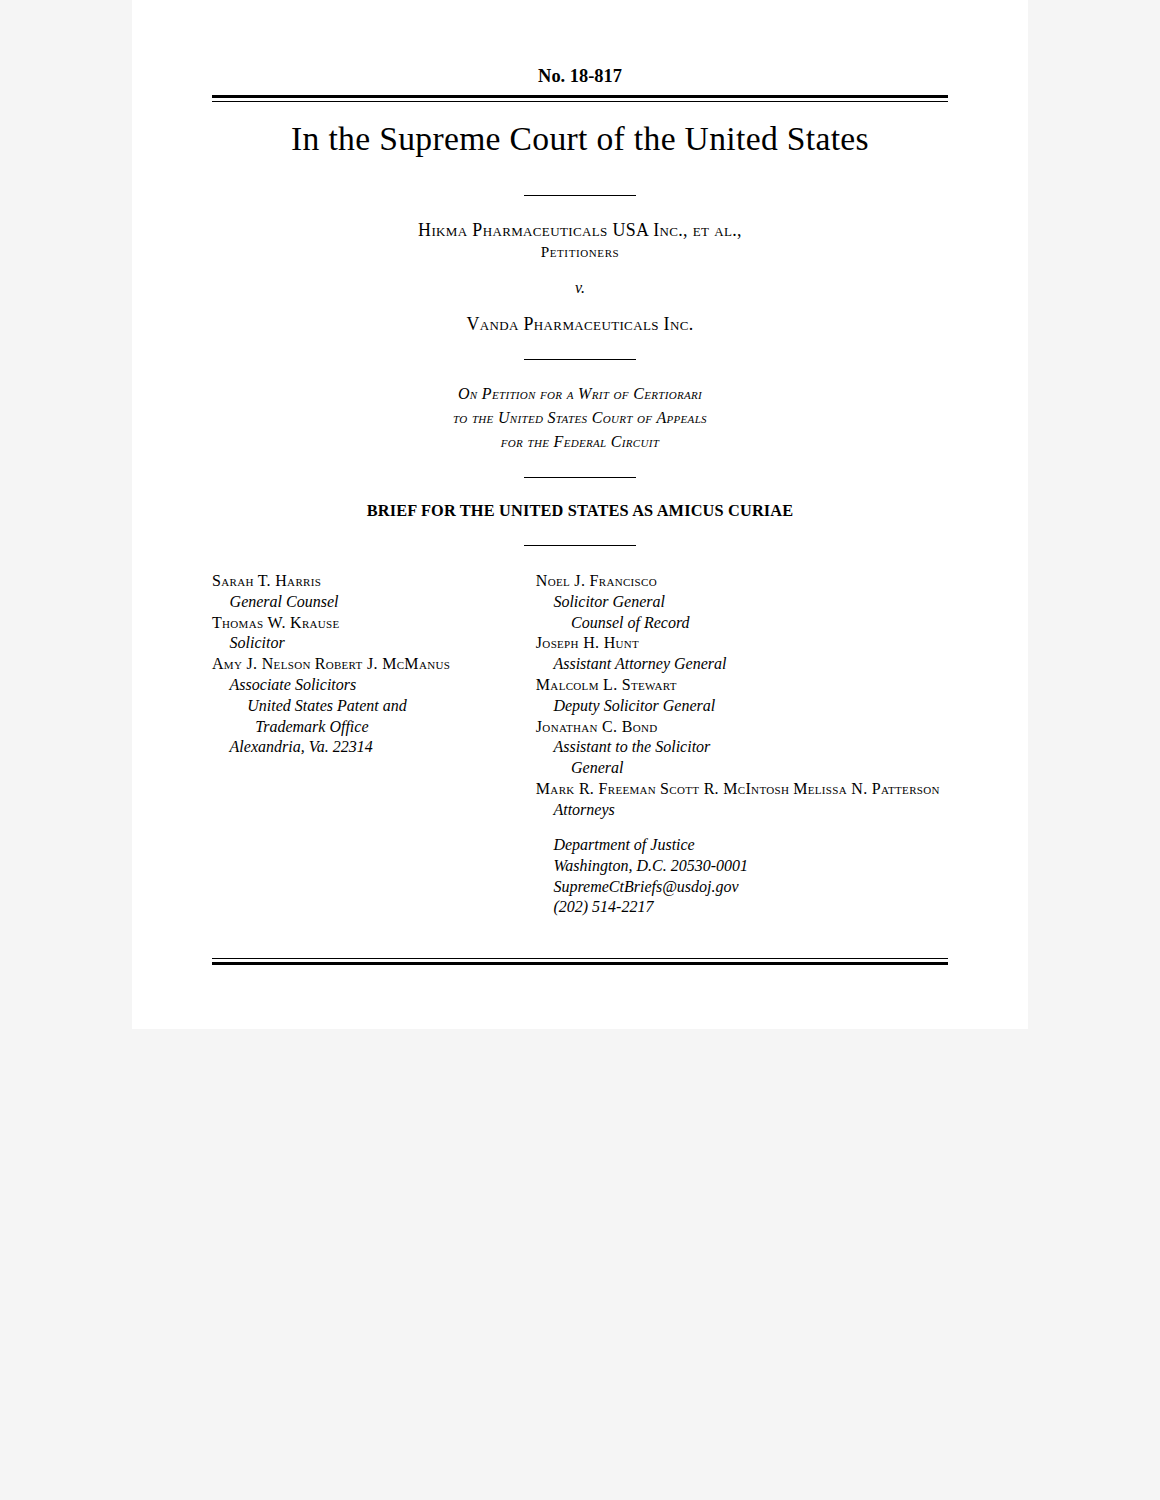No. 18-817
In the Supreme Court of the United States
Hikma Pharmaceuticals USA Inc., et al.,
Petitioners
v.
Vanda Pharmaceuticals Inc.
On Petition for a Writ of Certiorari
to the United States Court of Appeals
for the Federal Circuit
BRIEF FOR THE UNITED STATES AS AMICUS CURIAE
| Sarah T. Harris General Counsel Thomas W. Krause Solicitor Amy J. Nelson Robert J. McManus Associate Solicitors United States Patent and Trademark Office Alexandria, Va. 22314 | Noel J. Francisco Solicitor General Counsel of Record Joseph H. Hunt Assistant Attorney General Malcolm L. Stewart Deputy Solicitor General Jonathan C. Bond Assistant to the Solicitor General Mark R. Freeman Scott R. McIntosh Melissa N. Patterson Attorneys Department of Justice Washington, D.C. 20530-0001 SupremeCtBriefs@usdoj.gov (202) 514-2217 |